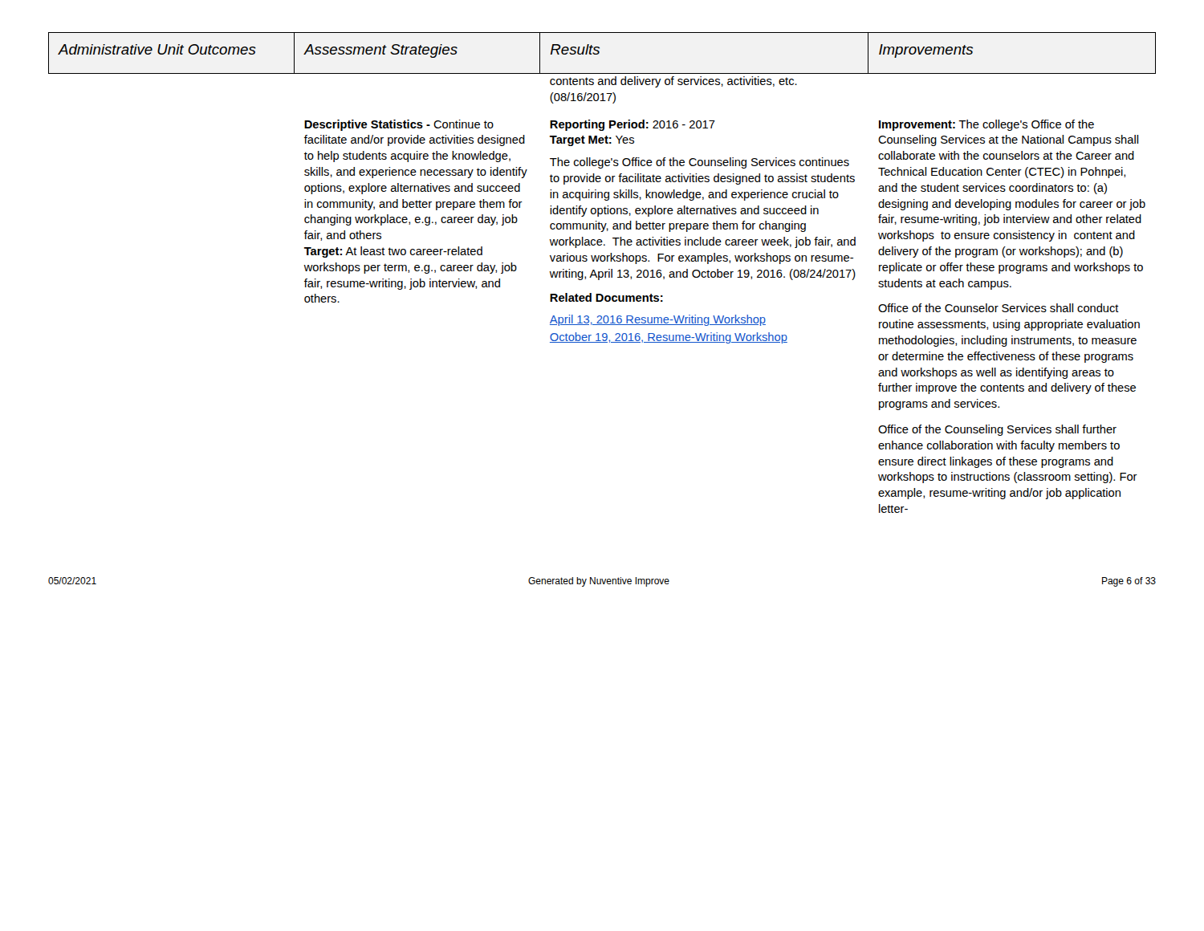| Administrative Unit Outcomes | Assessment Strategies | Results | Improvements |
| --- | --- | --- | --- |
| | | contents and delivery of services, activities, etc. (08/16/2017) | |
| | Descriptive Statistics - Continue to facilitate and/or provide activities designed to help students acquire the knowledge, skills, and experience necessary to identify options, explore alternatives and succeed in community, and better prepare them for changing workplace, e.g., career day, job fair, and others Target: At least two career-related workshops per term, e.g., career day, job fair, resume-writing, job interview, and others. | Reporting Period: 2016 - 2017 Target Met: Yes The college's Office of the Counseling Services continues to provide or facilitate activities designed to assist students in acquiring skills, knowledge, and experience crucial to identify options, explore alternatives and succeed in community, and better prepare them for changing workplace. The activities include career week, job fair, and various workshops. For examples, workshops on resume-writing, April 13, 2016, and October 19, 2016. (08/24/2017) Related Documents: April 13, 2016 Resume-Writing Workshop October 19, 2016, Resume-Writing Workshop | Improvement: The college's Office of the Counseling Services at the National Campus shall collaborate with the counselors at the Career and Technical Education Center (CTEC) in Pohnpei, and the student services coordinators to: (a) designing and developing modules for career or job fair, resume-writing, job interview and other related workshops to ensure consistency in content and delivery of the program (or workshops); and (b) replicate or offer these programs and workshops to students at each campus. Office of the Counselor Services shall conduct routine assessments, using appropriate evaluation methodologies, including instruments, to measure or determine the effectiveness of these programs and workshops as well as identifying areas to further improve the contents and delivery of these programs and services. Office of the Counseling Services shall further enhance collaboration with faculty members to ensure direct linkages of these programs and workshops to instructions (classroom setting). For example, resume-writing and/or job application letter- |
05/02/2021
Generated by Nuventive Improve
Page 6 of 33